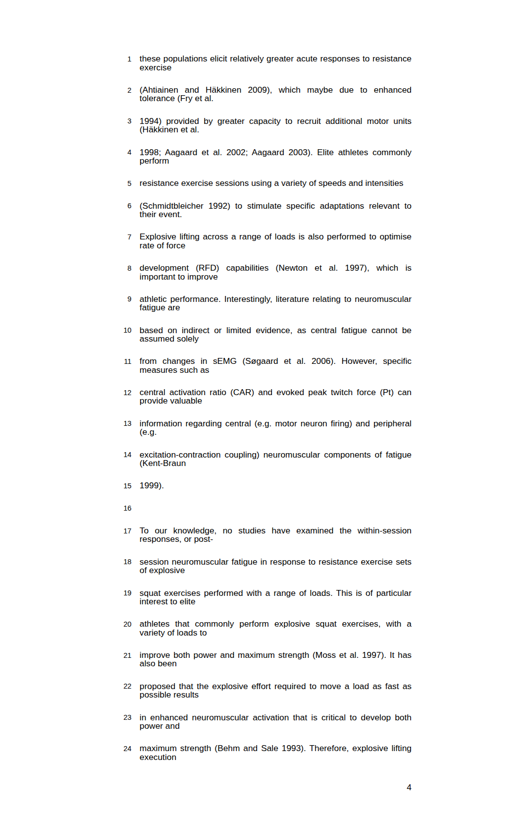these populations elicit relatively greater acute responses to resistance exercise
(Ahtiainen and Häkkinen 2009), which maybe due to enhanced tolerance (Fry et al.
1994) provided by greater capacity to recruit additional motor units (Häkkinen et al.
1998; Aagaard et al. 2002; Aagaard 2003). Elite athletes commonly perform
resistance exercise sessions using a variety of speeds and intensities
(Schmidtbleicher 1992) to stimulate specific adaptations relevant to their event.
Explosive lifting across a range of loads is also performed to optimise rate of force
development (RFD) capabilities (Newton et al. 1997), which is important to improve
athletic performance. Interestingly, literature relating to neuromuscular fatigue are
based on indirect or limited evidence, as central fatigue cannot be assumed solely
from changes in sEMG (Søgaard et al. 2006). However, specific measures such as
central activation ratio (CAR) and evoked peak twitch force (Pt) can provide valuable
information regarding central (e.g. motor neuron firing) and peripheral (e.g.
excitation-contraction coupling) neuromuscular components of fatigue (Kent-Braun
1999).
To our knowledge, no studies have examined the within-session responses, or post-
session neuromuscular fatigue in response to resistance exercise sets of explosive
squat exercises performed with a range of loads. This is of particular interest to elite
athletes that commonly perform explosive squat exercises, with a variety of loads to
improve both power and maximum strength (Moss et al. 1997). It has also been
proposed that the explosive effort required to move a load as fast as possible results
in enhanced neuromuscular activation that is critical to develop both power and
maximum strength (Behm and Sale 1993). Therefore, explosive lifting execution
4